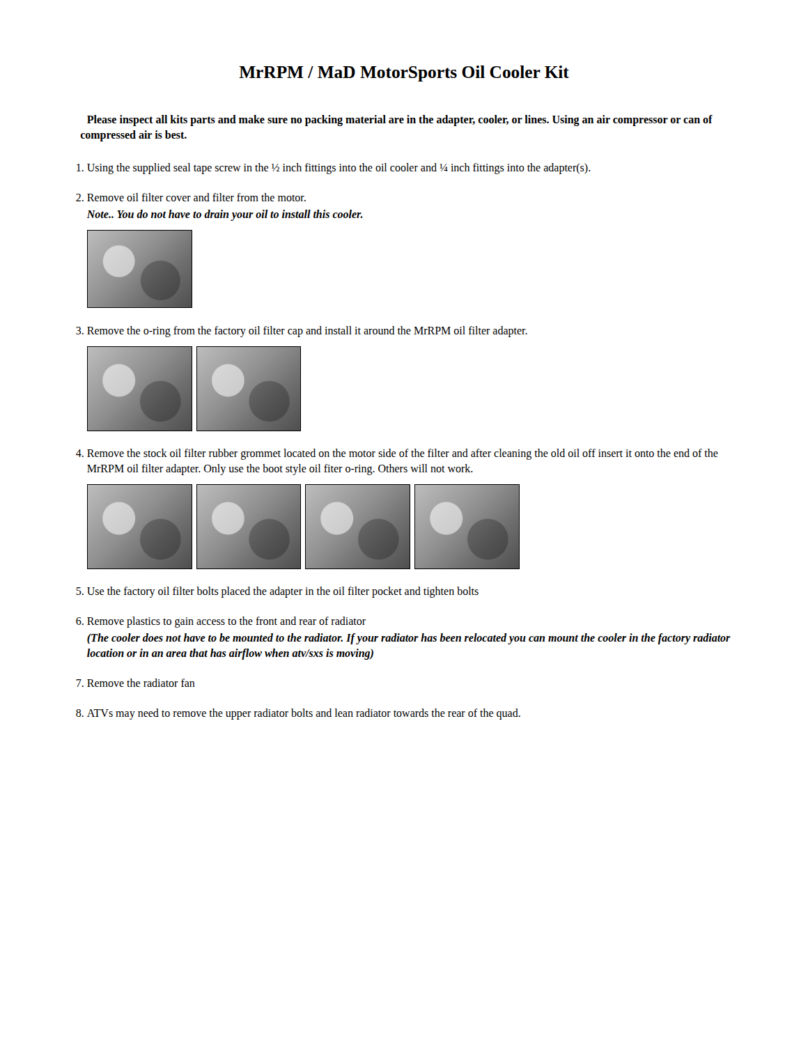MrRPM / MaD MotorSports Oil Cooler Kit
Please inspect all kits parts and make sure no packing material are in the adapter, cooler, or lines. Using an air compressor or can of compressed air is best.
Using the supplied seal tape screw in the ½ inch fittings into the oil cooler and ¼ inch fittings into the adapter(s).
Remove oil filter cover and filter from the motor. Note.. You do not have to drain your oil to install this cooler.
Remove the o-ring from the factory oil filter cap and install it around the MrRPM oil filter adapter.
Remove the stock oil filter rubber grommet located on the motor side of the filter and after cleaning the old oil off insert it onto the end of the MrRPM oil filter adapter. Only use the boot style oil fiter o-ring. Others will not work.
Use the factory oil filter bolts placed the adapter in the oil filter pocket and tighten bolts
Remove plastics to gain access to the front and rear of radiator (The cooler does not have to be mounted to the radiator. If your radiator has been relocated you can mount the cooler in the factory radiator location or in an area that has airflow when atv/sxs is moving)
Remove the radiator fan
ATVs may need to remove the upper radiator bolts and lean radiator towards the rear of the quad.